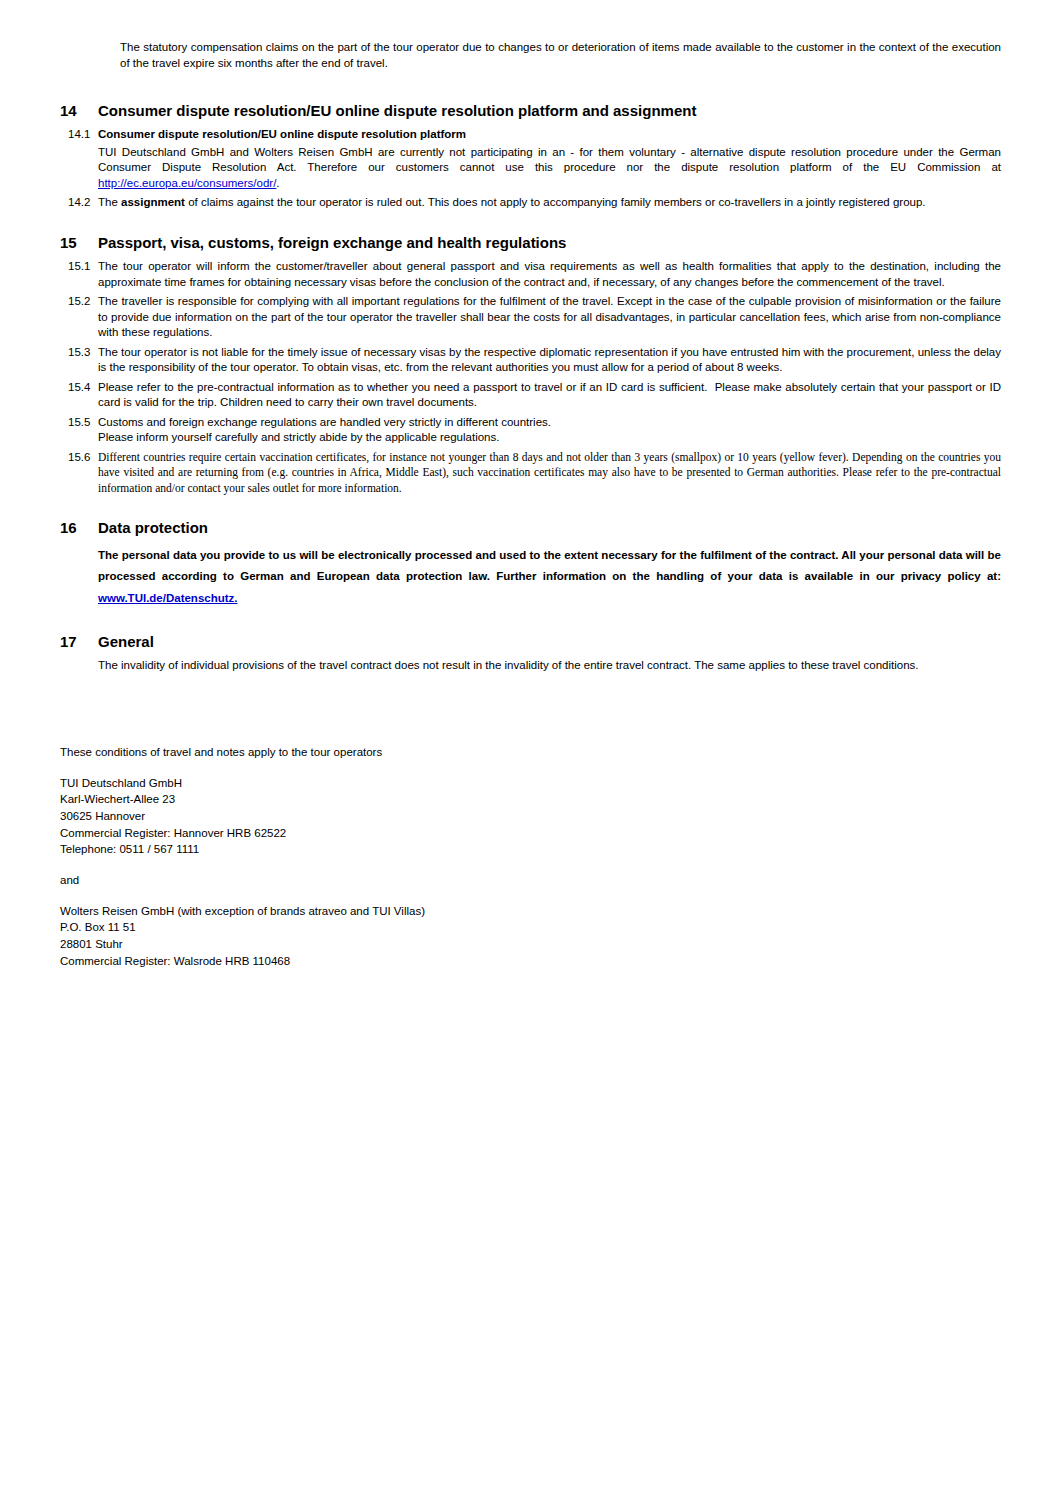The statutory compensation claims on the part of the tour operator due to changes to or deterioration of items made available to the customer in the context of the execution of the travel expire six months after the end of travel.
14 Consumer dispute resolution/EU online dispute resolution platform and assignment
14.1
Consumer dispute resolution/EU online dispute resolution platform
TUI Deutschland GmbH and Wolters Reisen GmbH are currently not participating in an - for them voluntary - alternative dispute resolution procedure under the German Consumer Dispute Resolution Act. Therefore our customers cannot use this procedure nor the dispute resolution platform of the EU Commission at http://ec.europa.eu/consumers/odr/.
14.2
The assignment of claims against the tour operator is ruled out. This does not apply to accompanying family members or co-travellers in a jointly registered group.
15 Passport, visa, customs, foreign exchange and health regulations
15.1
The tour operator will inform the customer/traveller about general passport and visa requirements as well as health formalities that apply to the destination, including the approximate time frames for obtaining necessary visas before the conclusion of the contract and, if necessary, of any changes before the commencement of the travel.
15.2
The traveller is responsible for complying with all important regulations for the fulfilment of the travel. Except in the case of the culpable provision of misinformation or the failure to provide due information on the part of the tour operator the traveller shall bear the costs for all disadvantages, in particular cancellation fees, which arise from non-compliance with these regulations.
15.3
The tour operator is not liable for the timely issue of necessary visas by the respective diplomatic representation if you have entrusted him with the procurement, unless the delay is the responsibility of the tour operator. To obtain visas, etc. from the relevant authorities you must allow for a period of about 8 weeks.
15.4
Please refer to the pre-contractual information as to whether you need a passport to travel or if an ID card is sufficient. Please make absolutely certain that your passport or ID card is valid for the trip. Children need to carry their own travel documents.
15.5
Customs and foreign exchange regulations are handled very strictly in different countries.
Please inform yourself carefully and strictly abide by the applicable regulations.
15.6
Different countries require certain vaccination certificates, for instance not younger than 8 days and not older than 3 years (smallpox) or 10 years (yellow fever). Depending on the countries you have visited and are returning from (e.g. countries in Africa, Middle East), such vaccination certificates may also have to be presented to German authorities. Please refer to the pre-contractual information and/or contact your sales outlet for more information.
16 Data protection
The personal data you provide to us will be electronically processed and used to the extent necessary for the fulfilment of the contract. All your personal data will be processed according to German and European data protection law. Further information on the handling of your data is available in our privacy policy at: www.TUI.de/Datenschutz.
17 General
The invalidity of individual provisions of the travel contract does not result in the invalidity of the entire travel contract. The same applies to these travel conditions.
These conditions of travel and notes apply to the tour operators
TUI Deutschland GmbH
Karl-Wiechert-Allee 23
30625 Hannover
Commercial Register: Hannover HRB 62522
Telephone: 0511 / 567 1111
and
Wolters Reisen GmbH (with exception of brands atraveo and TUI Villas)
P.O. Box 11 51
28801 Stuhr
Commercial Register: Walsrode HRB 110468